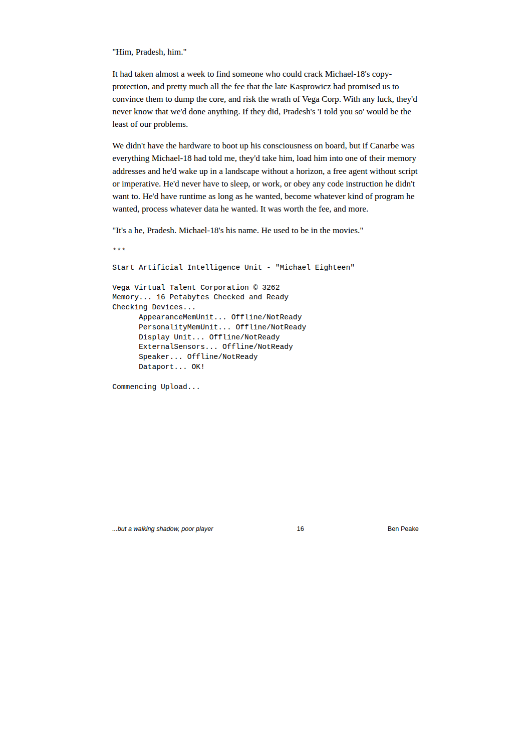"Him, Pradesh, him."
It had taken almost a week to find someone who could crack Michael-18's copy-protection, and pretty much all the fee that the late Kasprowicz had promised us to convince them to dump the core, and risk the wrath of Vega Corp. With any luck, they'd never know that we'd done anything. If they did, Pradesh's 'I told you so' would be the least of our problems.
We didn't have the hardware to boot up his consciousness on board, but if Canarbe was everything Michael-18 had told me, they'd take him, load him into one of their memory addresses and he'd wake up in a landscape without a horizon, a free agent without script or imperative. He'd never have to sleep, or work, or obey any code instruction he didn't want to. He'd have runtime as long as he wanted, become whatever kind of program he wanted, process whatever data he wanted. It was worth the fee, and more.
"It's a he, Pradesh. Michael-18's his name. He used to be in the movies."
***
Start Artificial Intelligence Unit - "Michael Eighteen"

Vega Virtual Talent Corporation © 3262
Memory... 16 Petabytes Checked and Ready
Checking Devices...
      AppearanceMemUnit... Offline/NotReady
      PersonalityMemUnit... Offline/NotReady
      Display Unit... Offline/NotReady
      ExternalSensors... Offline/NotReady
      Speaker... Offline/NotReady
      Dataport... OK!

Commencing Upload...
...but a walking shadow, poor player 16 Ben Peake